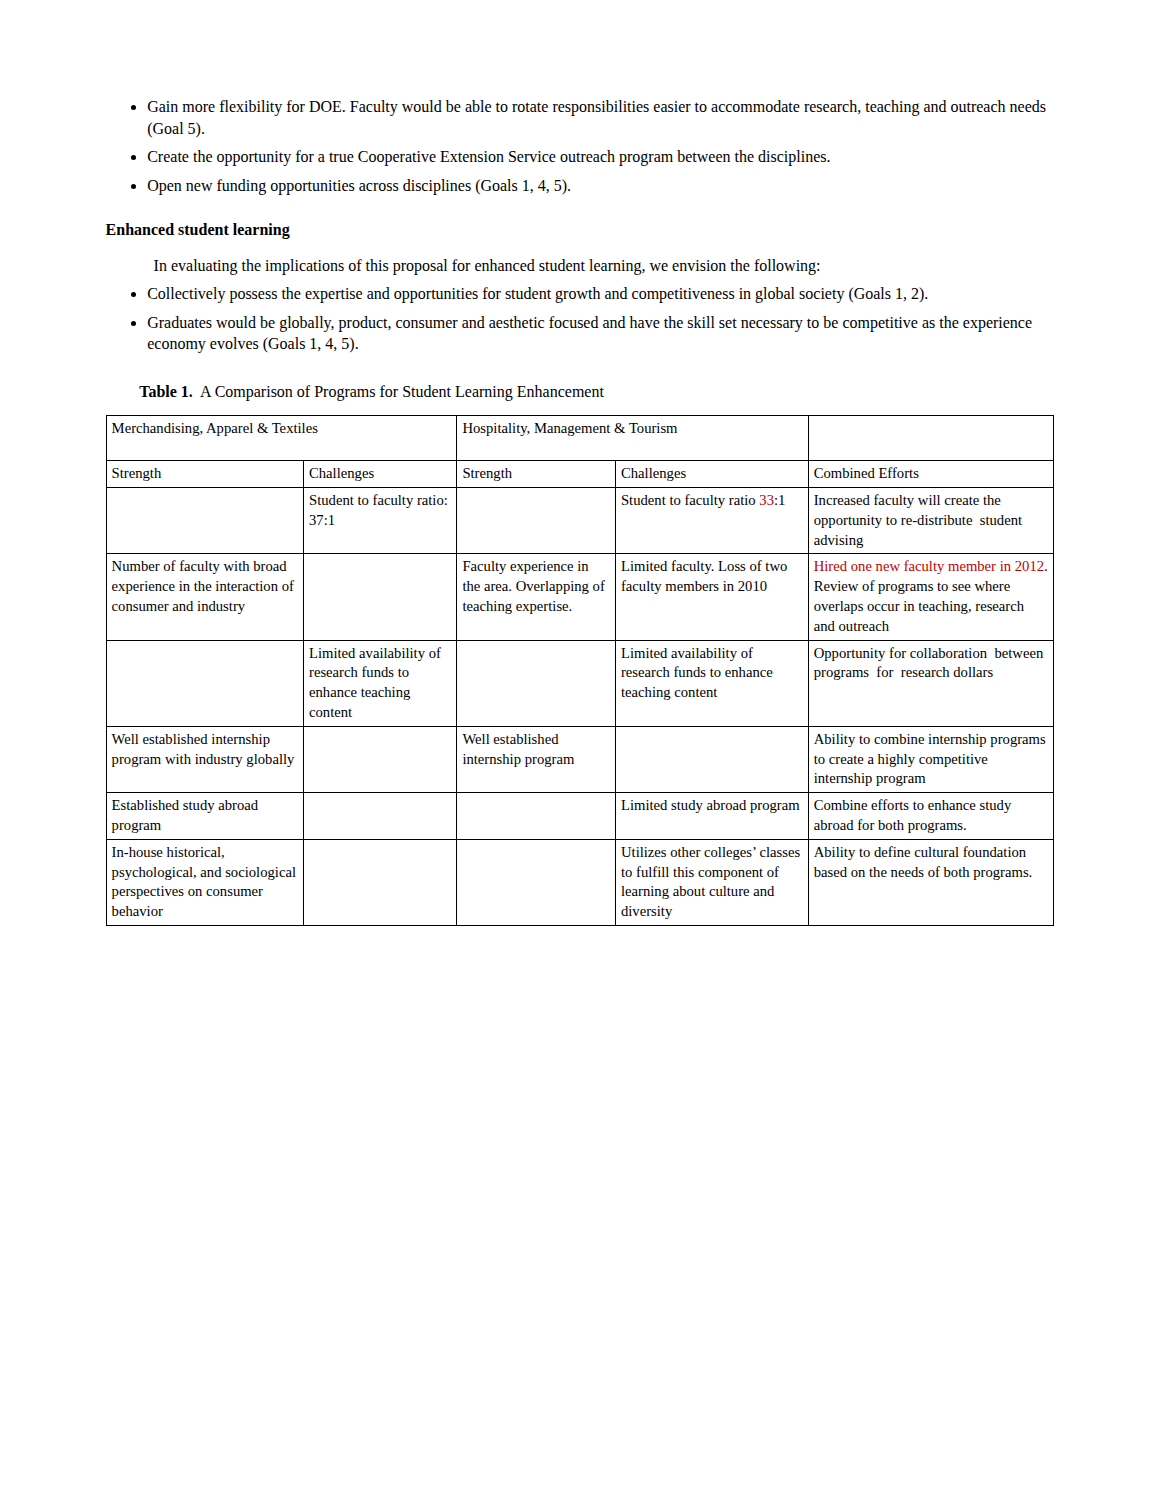Gain more flexibility for DOE. Faculty would be able to rotate responsibilities easier to accommodate research, teaching and outreach needs (Goal 5).
Create the opportunity for a true Cooperative Extension Service outreach program between the disciplines.
Open new funding opportunities across disciplines (Goals 1, 4, 5).
Enhanced student learning
In evaluating the implications of this proposal for enhanced student learning, we envision the following:
Collectively possess the expertise and opportunities for student growth and competitiveness in global society (Goals 1, 2).
Graduates would be globally, product, consumer and aesthetic focused and have the skill set necessary to be competitive as the experience economy evolves (Goals 1, 4, 5).
Table 1. A Comparison of Programs for Student Learning Enhancement
| Merchandising, Apparel & Textiles | Hospitality, Management & Tourism | |
| Strength | Challenges | Strength | Challenges | Combined Efforts |
| | Student to faculty ratio: 37:1 | | Student to faculty ratio 33 :1 | Increased faculty will create the opportunity to re-distribute student advising |
| Number of faculty with broad experience in the interaction of consumer and industry | | Faculty experience in the area. Overlapping of teaching expertise. | Limited faculty. Loss of two faculty members in 2010 | Hired one new faculty member in 2012 . Review of programs to see where overlaps occur in teaching, research and outreach |
| | Limited availability of research funds to enhance teaching content | | Limited availability of research funds to enhance teaching content | Opportunity for collaboration between programs for research dollars |
| Well established internship program with industry globally | | Well established internship program | | Ability to combine internship programs to create a highly competitive internship program |
| Established study abroad program | | | Limited study abroad program | Combine efforts to enhance study abroad for both programs. |
| In-house historical, psychological, and sociological perspectives on consumer behavior | | | Utilizes other colleges’ classes to fulfill this component of learning about culture and diversity | Ability to define cultural foundation based on the needs of both programs. |